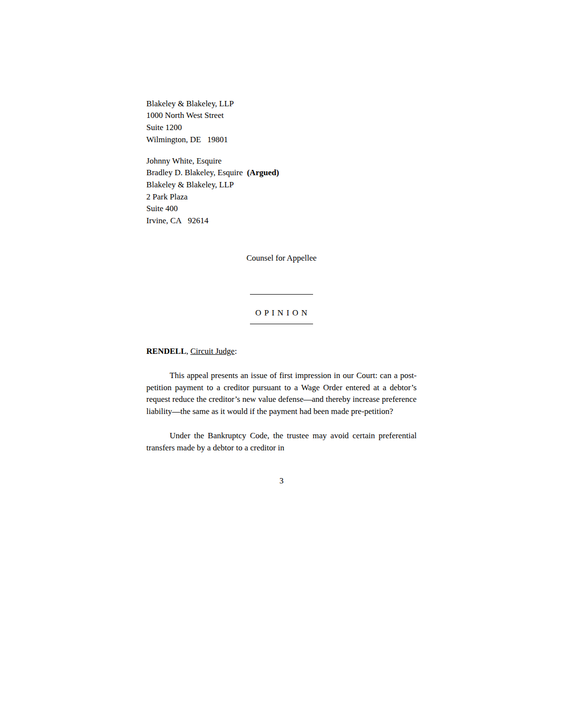Blakeley & Blakeley, LLP
1000 North West Street
Suite 1200
Wilmington, DE 19801
Johnny White, Esquire
Bradley D. Blakeley, Esquire (Argued)
Blakeley & Blakeley, LLP
2 Park Plaza
Suite 400
Irvine, CA 92614
Counsel for Appellee
O P I N I O N
RENDELL, Circuit Judge:
This appeal presents an issue of first impression in our Court: can a post-petition payment to a creditor pursuant to a Wage Order entered at a debtor’s request reduce the creditor’s new value defense—and thereby increase preference liability—the same as it would if the payment had been made pre-petition?
Under the Bankruptcy Code, the trustee may avoid certain preferential transfers made by a debtor to a creditor in
3